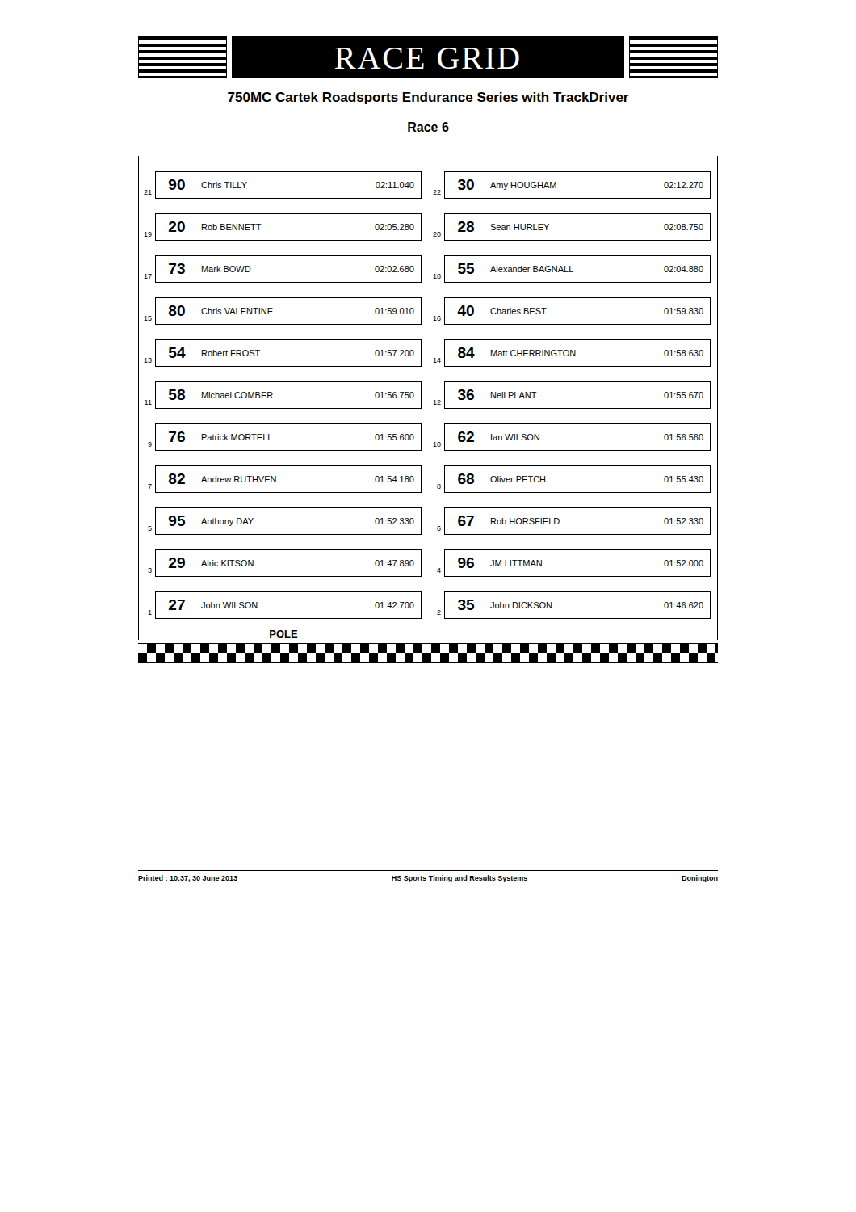RACE GRID
750MC Cartek Roadsports Endurance Series with TrackDriver
Race 6
| 21 90 Chris TILLY 02:11.040 | 22 30 Amy HOUGHAM 02:12.270 |
| 19 20 Rob BENNETT 02:05.280 | 20 28 Sean HURLEY 02:08.750 |
| 17 73 Mark BOWD 02:02.680 | 18 55 Alexander BAGNALL 02:04.880 |
| 15 80 Chris VALENTINE 01:59.010 | 16 40 Charles BEST 01:59.830 |
| 13 54 Robert FROST 01:57.200 | 14 84 Matt CHERRINGTON 01:58.630 |
| 11 58 Michael COMBER 01:56.750 | 12 36 Neil PLANT 01:55.670 |
| 9 76 Patrick MORTELL 01:55.600 | 10 62 Ian WILSON 01:56.560 |
| 7 82 Andrew RUTHVEN 01:54.180 | 8 68 Oliver PETCH 01:55.430 |
| 5 95 Anthony DAY 01:52.330 | 6 67 Rob HORSFIELD 01:52.330 |
| 3 29 Alric KITSON 01:47.890 | 4 96 JM LITTMAN 01:52.000 |
| 1 27 John WILSON 01:42.700 | 2 35 John DICKSON 01:46.620 |
POLE
Printed : 10:37, 30 June 2013
HS Sports Timing and Results Systems
Donington